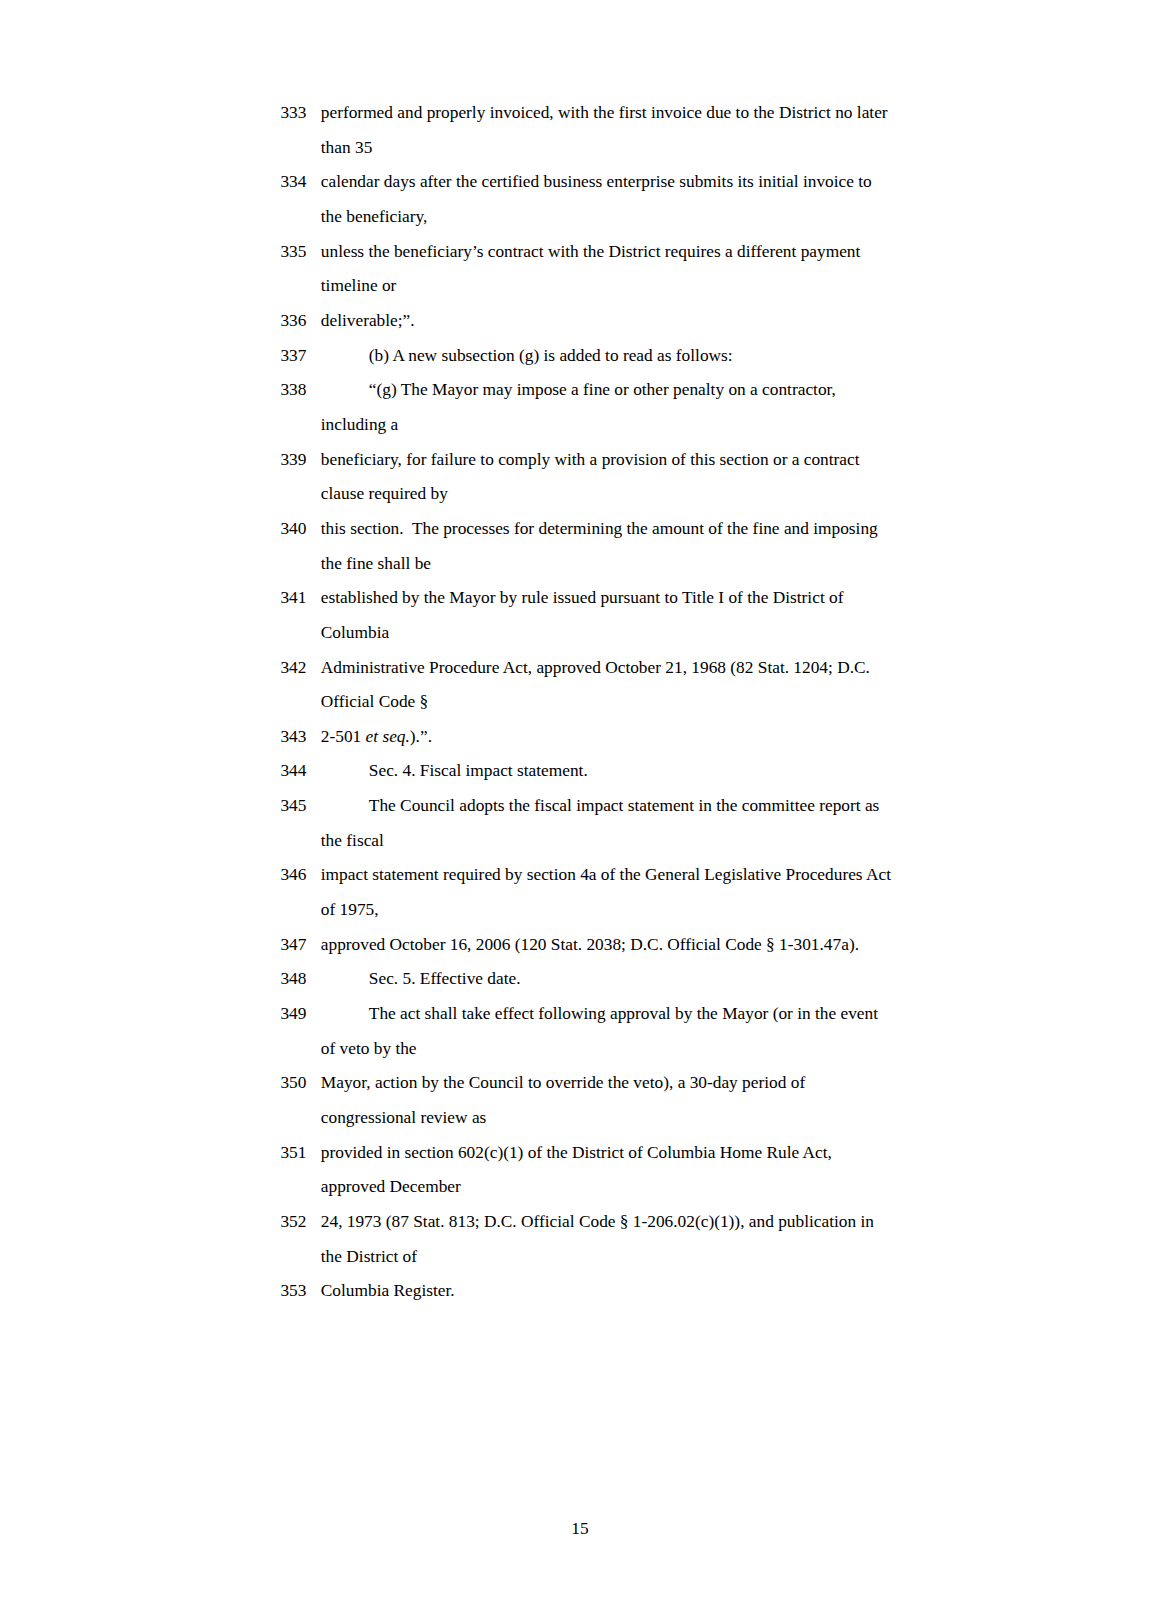performed and properly invoiced, with the first invoice due to the District no later than 35
calendar days after the certified business enterprise submits its initial invoice to the beneficiary,
unless the beneficiary’s contract with the District requires a different payment timeline or
deliverable;”.
(b) A new subsection (g) is added to read as follows:
“(g) The Mayor may impose a fine or other penalty on a contractor, including a
beneficiary, for failure to comply with a provision of this section or a contract clause required by
this section. The processes for determining the amount of the fine and imposing the fine shall be
established by the Mayor by rule issued pursuant to Title I of the District of Columbia
Administrative Procedure Act, approved October 21, 1968 (82 Stat. 1204; D.C. Official Code §
2-501 et seq.).”.
Sec. 4. Fiscal impact statement.
The Council adopts the fiscal impact statement in the committee report as the fiscal
impact statement required by section 4a of the General Legislative Procedures Act of 1975,
approved October 16, 2006 (120 Stat. 2038; D.C. Official Code § 1-301.47a).
Sec. 5. Effective date.
The act shall take effect following approval by the Mayor (or in the event of veto by the
Mayor, action by the Council to override the veto), a 30-day period of congressional review as
provided in section 602(c)(1) of the District of Columbia Home Rule Act, approved December
24, 1973 (87 Stat. 813; D.C. Official Code § 1-206.02(c)(1)), and publication in the District of
Columbia Register.
15